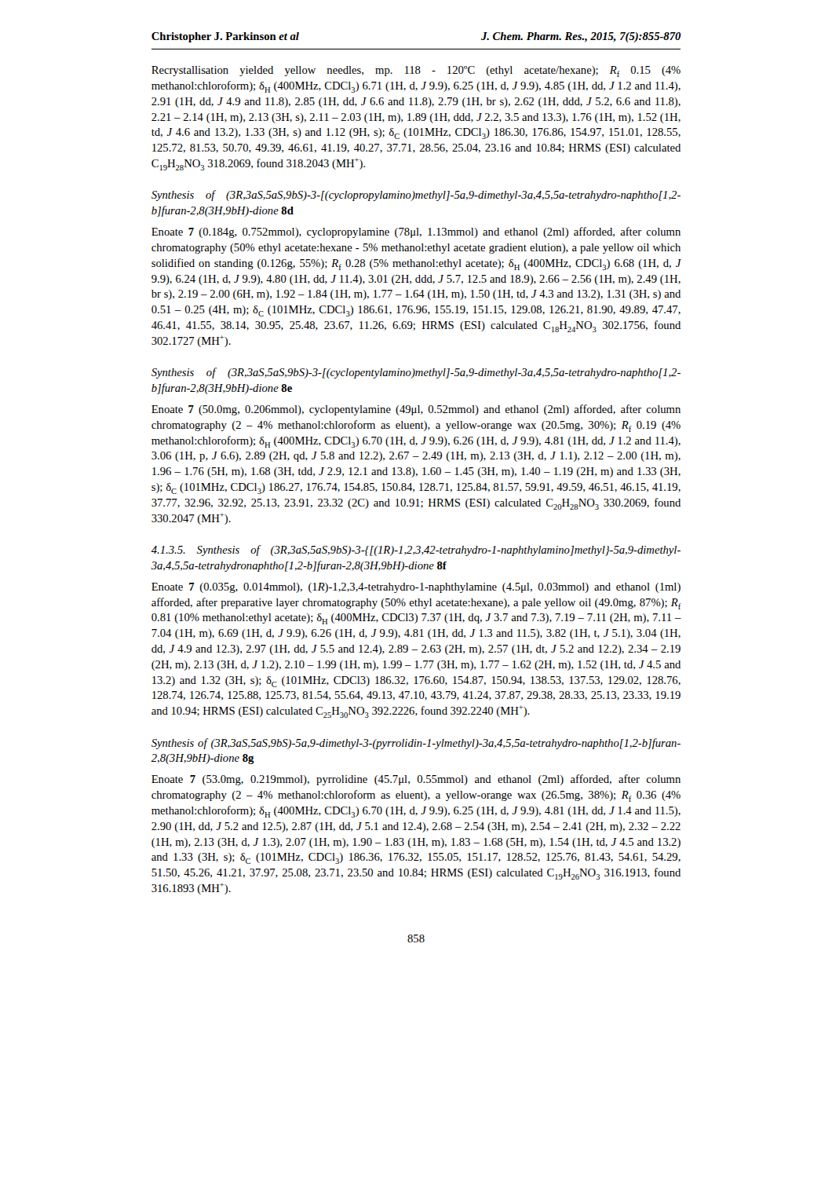Christopher J. Parkinson et al J. Chem. Pharm. Res., 2015, 7(5):855-870
Recrystallisation yielded yellow needles, mp. 118 - 120ºC (ethyl acetate/hexane); Rf 0.15 (4% methanol:chloroform); δH (400MHz, CDCl3) 6.71 (1H, d, J 9.9), 6.25 (1H, d, J 9.9), 4.85 (1H, dd, J 1.2 and 11.4), 2.91 (1H, dd, J 4.9 and 11.8), 2.85 (1H, dd, J 6.6 and 11.8), 2.79 (1H, br s), 2.62 (1H, ddd, J 5.2, 6.6 and 11.8), 2.21 – 2.14 (1H, m), 2.13 (3H, s), 2.11 – 2.03 (1H, m), 1.89 (1H, ddd, J 2.2, 3.5 and 13.3), 1.76 (1H, m), 1.52 (1H, td, J 4.6 and 13.2), 1.33 (3H, s) and 1.12 (9H, s); δC (101MHz, CDCl3) 186.30, 176.86, 154.97, 151.01, 128.55, 125.72, 81.53, 50.70, 49.39, 46.61, 41.19, 40.27, 37.71, 28.56, 25.04, 23.16 and 10.84; HRMS (ESI) calculated C19H28NO3 318.2069, found 318.2043 (MH+).
Synthesis of (3R,3aS,5aS,9bS)-3-[(cyclopropylamino)methyl]-5a,9-dimethyl-3a,4,5,5a-tetrahydro-naphtho[1,2-b]furan-2,8(3H,9bH)-dione 8d
Enoate 7 (0.184g, 0.752mmol), cyclopropylamine (78μl, 1.13mmol) and ethanol (2ml) afforded, after column chromatography (50% ethyl acetate:hexane - 5% methanol:ethyl acetate gradient elution), a pale yellow oil which solidified on standing (0.126g, 55%); Rf 0.28 (5% methanol:ethyl acetate); δH (400MHz, CDCl3) 6.68 (1H, d, J 9.9), 6.24 (1H, d, J 9.9), 4.80 (1H, dd, J 11.4), 3.01 (2H, ddd, J 5.7, 12.5 and 18.9), 2.66 – 2.56 (1H, m), 2.49 (1H, br s), 2.19 – 2.00 (6H, m), 1.92 – 1.84 (1H, m), 1.77 – 1.64 (1H, m), 1.50 (1H, td, J 4.3 and 13.2), 1.31 (3H, s) and 0.51 – 0.25 (4H, m); δC (101MHz, CDCl3) 186.61, 176.96, 155.19, 151.15, 129.08, 126.21, 81.90, 49.89, 47.47, 46.41, 41.55, 38.14, 30.95, 25.48, 23.67, 11.26, 6.69; HRMS (ESI) calculated C18H24NO3 302.1756, found 302.1727 (MH+).
Synthesis of (3R,3aS,5aS,9bS)-3-[(cyclopentylamino)methyl]-5a,9-dimethyl-3a,4,5,5a-tetrahydro-naphtho[1,2-b]furan-2,8(3H,9bH)-dione 8e
Enoate 7 (50.0mg, 0.206mmol), cyclopentylamine (49μl, 0.52mmol) and ethanol (2ml) afforded, after column chromatography (2 – 4% methanol:chloroform as eluent), a yellow-orange wax (20.5mg, 30%); Rf 0.19 (4% methanol:chloroform); δH (400MHz, CDCl3) 6.70 (1H, d, J 9.9), 6.26 (1H, d, J 9.9), 4.81 (1H, dd, J 1.2 and 11.4), 3.06 (1H, p, J 6.6), 2.89 (2H, qd, J 5.8 and 12.2), 2.67 – 2.49 (1H, m), 2.13 (3H, d, J 1.1), 2.12 – 2.00 (1H, m), 1.96 – 1.76 (5H, m), 1.68 (3H, tdd, J 2.9, 12.1 and 13.8), 1.60 – 1.45 (3H, m), 1.40 – 1.19 (2H, m) and 1.33 (3H, s); δC (101MHz, CDCl3) 186.27, 176.74, 154.85, 150.84, 128.71, 125.84, 81.57, 59.91, 49.59, 46.51, 46.15, 41.19, 37.77, 32.96, 32.92, 25.13, 23.91, 23.32 (2C) and 10.91; HRMS (ESI) calculated C20H28NO3 330.2069, found 330.2047 (MH+).
4.1.3.5. Synthesis of (3R,3aS,5aS,9bS)-3-{[(1R)-1,2,3,42-tetrahydro-1-naphthylamino]methyl}-5a,9-dimethyl-3a,4,5,5a-tetrahydronaphtho[1,2-b]furan-2,8(3H,9bH)-dione 8f
Enoate 7 (0.035g, 0.014mmol), (1R)-1,2,3,4-tetrahydro-1-naphthylamine (4.5μl, 0.03mmol) and ethanol (1ml) afforded, after preparative layer chromatography (50% ethyl acetate:hexane), a pale yellow oil (49.0mg, 87%); Rf 0.81 (10% methanol:ethyl acetate); δH (400MHz, CDCl3) 7.37 (1H, dq, J 3.7 and 7.3), 7.19 – 7.11 (2H, m), 7.11 – 7.04 (1H, m), 6.69 (1H, d, J 9.9), 6.26 (1H, d, J 9.9), 4.81 (1H, dd, J 1.3 and 11.5), 3.82 (1H, t, J 5.1), 3.04 (1H, dd, J 4.9 and 12.3), 2.97 (1H, dd, J 5.5 and 12.4), 2.89 – 2.63 (2H, m), 2.57 (1H, dt, J 5.2 and 12.2), 2.34 – 2.19 (2H, m), 2.13 (3H, d, J 1.2), 2.10 – 1.99 (1H, m), 1.99 – 1.77 (3H, m), 1.77 – 1.62 (2H, m), 1.52 (1H, td, J 4.5 and 13.2) and 1.32 (3H, s); δC (101MHz, CDCl3) 186.32, 176.60, 154.87, 150.94, 138.53, 137.53, 129.02, 128.76, 128.74, 126.74, 125.88, 125.73, 81.54, 55.64, 49.13, 47.10, 43.79, 41.24, 37.87, 29.38, 28.33, 25.13, 23.33, 19.19 and 10.94; HRMS (ESI) calculated C25H30NO3 392.2226, found 392.2240 (MH+).
Synthesis of (3R,3aS,5aS,9bS)-5a,9-dimethyl-3-(pyrrolidin-1-ylmethyl)-3a,4,5,5a-tetrahydro-naphtho[1,2-b]furan-2,8(3H,9bH)-dione 8g
Enoate 7 (53.0mg, 0.219mmol), pyrrolidine (45.7μl, 0.55mmol) and ethanol (2ml) afforded, after column chromatography (2 – 4% methanol:chloroform as eluent), a yellow-orange wax (26.5mg, 38%); Rf 0.36 (4% methanol:chloroform); δH (400MHz, CDCl3) 6.70 (1H, d, J 9.9), 6.25 (1H, d, J 9.9), 4.81 (1H, dd, J 1.4 and 11.5), 2.90 (1H, dd, J 5.2 and 12.5), 2.87 (1H, dd, J 5.1 and 12.4), 2.68 – 2.54 (3H, m), 2.54 – 2.41 (2H, m), 2.32 – 2.22 (1H, m), 2.13 (3H, d, J 1.3), 2.07 (1H, m), 1.90 – 1.83 (1H, m), 1.83 – 1.68 (5H, m), 1.54 (1H, td, J 4.5 and 13.2) and 1.33 (3H, s); δC (101MHz, CDCl3) 186.36, 176.32, 155.05, 151.17, 128.52, 125.76, 81.43, 54.61, 54.29, 51.50, 45.26, 41.21, 37.97, 25.08, 23.71, 23.50 and 10.84; HRMS (ESI) calculated C19H26NO3 316.1913, found 316.1893 (MH+).
858